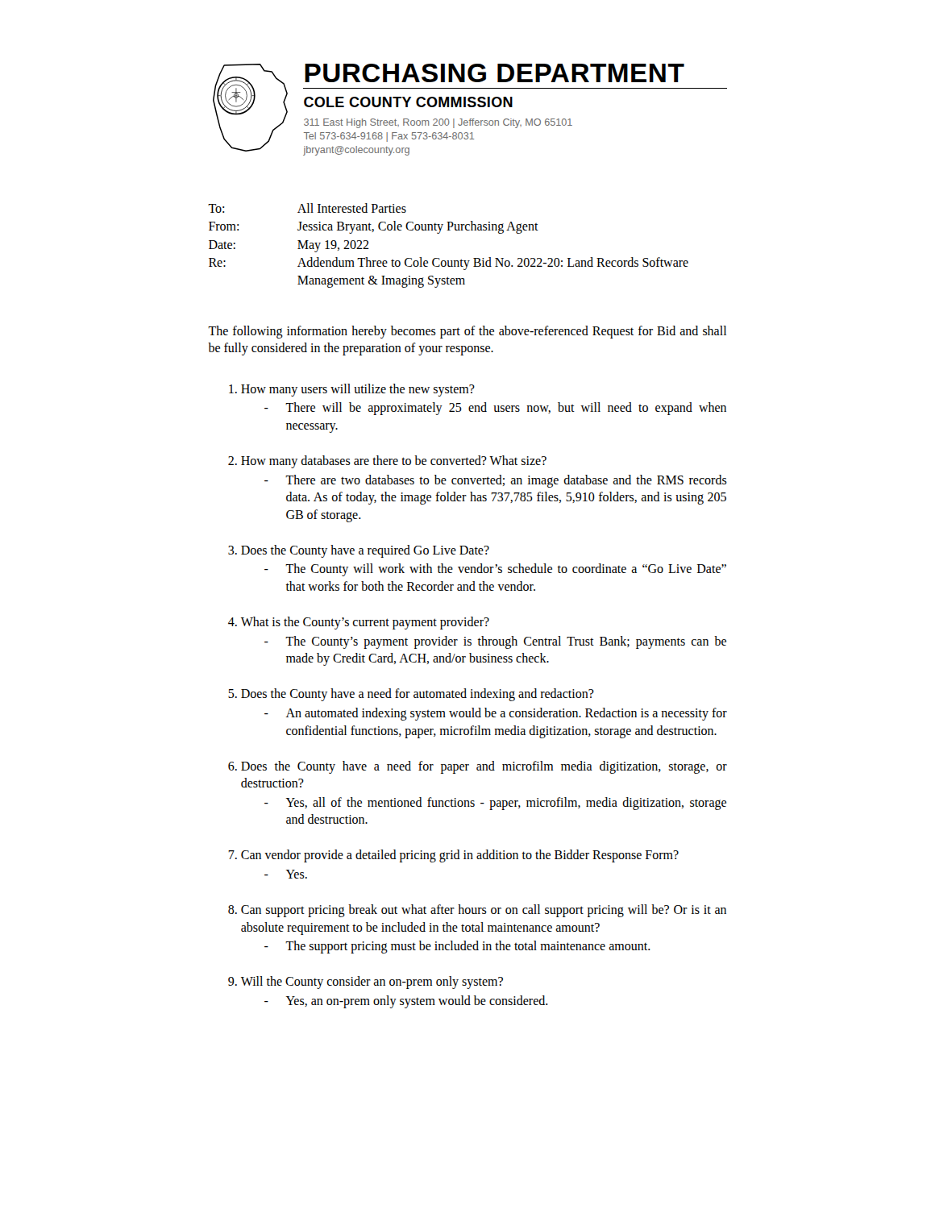PURCHASING DEPARTMENT
COLE COUNTY COMMISSION
311 East High Street, Room 200 | Jefferson City, MO 65101
Tel 573-634-9168 | Fax 573-634-8031
jbryant@colecounty.org
| To: | All Interested Parties |
| From: | Jessica Bryant, Cole County Purchasing Agent |
| Date: | May 19, 2022 |
| Re: | Addendum Three to Cole County Bid No. 2022-20: Land Records Software Management & Imaging System |
The following information hereby becomes part of the above-referenced Request for Bid and shall be fully considered in the preparation of your response.
How many users will utilize the new system?
There will be approximately 25 end users now, but will need to expand when necessary.
How many databases are there to be converted? What size?
There are two databases to be converted; an image database and the RMS records data. As of today, the image folder has 737,785 files, 5,910 folders, and is using 205 GB of storage.
Does the County have a required Go Live Date?
The County will work with the vendor’s schedule to coordinate a “Go Live Date” that works for both the Recorder and the vendor.
What is the County’s current payment provider?
The County’s payment provider is through Central Trust Bank; payments can be made by Credit Card, ACH, and/or business check.
Does the County have a need for automated indexing and redaction?
An automated indexing system would be a consideration. Redaction is a necessity for confidential functions, paper, microfilm media digitization, storage and destruction.
Does the County have a need for paper and microfilm media digitization, storage, or destruction?
Yes, all of the mentioned functions - paper, microfilm, media digitization, storage and destruction.
Can vendor provide a detailed pricing grid in addition to the Bidder Response Form?
Yes.
Can support pricing break out what after hours or on call support pricing will be? Or is it an absolute requirement to be included in the total maintenance amount?
The support pricing must be included in the total maintenance amount.
Will the County consider an on-prem only system?
Yes, an on-prem only system would be considered.